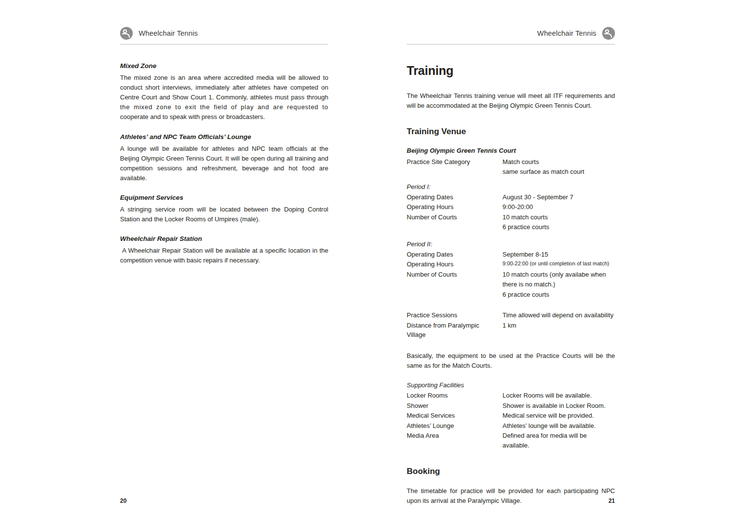Wheelchair Tennis
Mixed Zone
The mixed zone is an area where accredited media will be allowed to conduct short interviews, immediately after athletes have competed on Centre Court and Show Court 1. Commonly, athletes must pass through the mixed zone to exit the field of play and are requested to cooperate and to speak with press or broadcasters.
Athletes’ and NPC Team Officials’ Lounge
A lounge will be available for athletes and NPC team officials at the Beijing Olympic Green Tennis Court. It will be open during all training and competition sessions and refreshment, beverage and hot food are available.
Equipment Services
A stringing service room will be located between the Doping Control Station and the Locker Rooms of Umpires (male).
Wheelchair Repair Station
A Wheelchair Repair Station will be available at a specific location in the competition venue with basic repairs if necessary.
20
Wheelchair Tennis
Training
The Wheelchair Tennis training venue will meet all ITF requirements and will be accommodated at the Beijing Olympic Green Tennis Court.
Training Venue
Beijing Olympic Green Tennis Court
| Practice Site Category | Match courts |
| | same surface as match court |
Period I:
| Operating Dates | August 30 - September 7 |
| Operating Hours | 9:00-20:00 |
| Number of Courts | 10 match courts |
| | 6 practice courts |
Period II:
| Operating Dates | September 8-15 |
| Operating Hours | 9:00-22:00 (or until completion of last match) |
| Number of Courts | 10 match courts (only availabe when |
| | there is no match.) |
| | 6 practice courts |
| Practice Sessions | Time allowed will depend on availability |
| Distance from Paralympic Village | 1 km |
Basically, the equipment to be used at the Practice Courts will be the same as for the Match Courts.
Supporting Facilities
| Locker Rooms | Locker Rooms will be available. |
| Shower | Shower is available in Locker Room. |
| Medical Services | Medical service will be provided. |
| Athletes’ Lounge | Athletes’ lounge will be available. |
| Media Area | Defined area for media will be available. |
Booking
The timetable for practice will be provided for each participating NPC upon its arrival at the Paralympic Village.
21